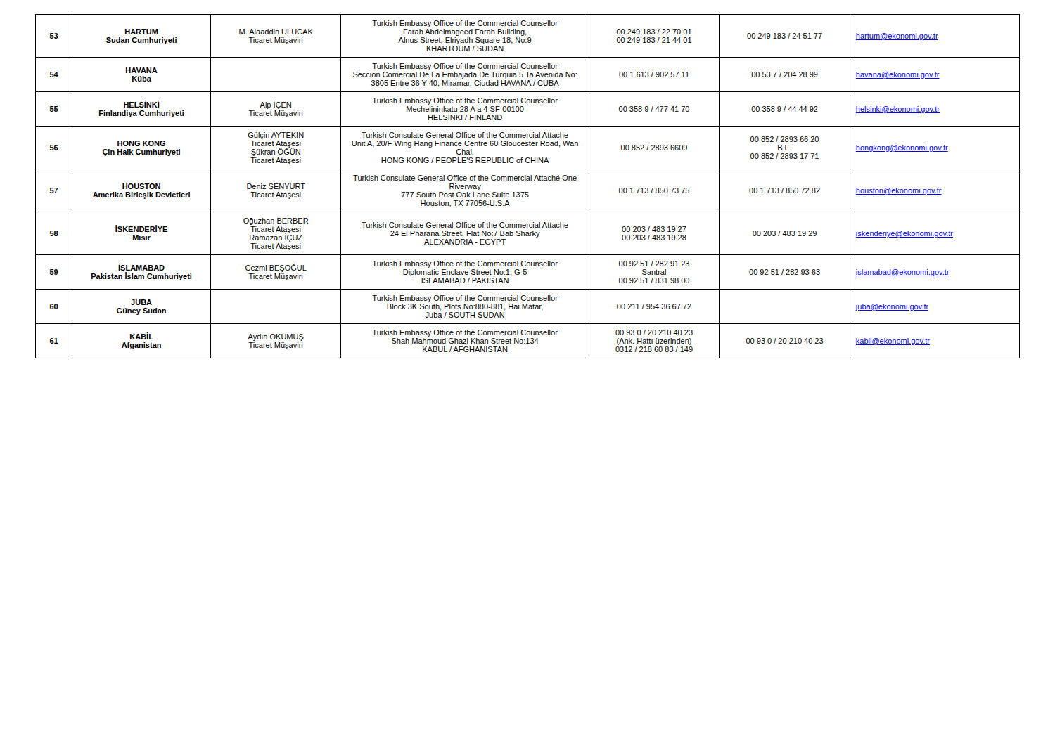| 53 | HARTUM Sudan Cumhuriyeti | M. Alaaddin ULUCAK Ticaret Müşaviri | Turkish Embassy Office of the Commercial Counsellor Farah Abdelmageed Farah Building, Alnus Street, Elriyadh Square 18, No:9 KHARTOUM / SUDAN | 00 249 183 / 22 70 01 00 249 183 / 21 44 01 | 00 249 183 / 24 51 77 | hartum@ekonomi.gov.tr |
| 54 | HAVANA Küba | | Turkish Embassy Office of the Commercial Counsellor Seccion Comercial De La Embajada De Turquia 5 Ta Avenida No: 3805 Entre 36 Y 40, Miramar, Ciudad HAVANA / CUBA | 00 1 613 / 902 57 11 | 00 53 7 / 204 28 99 | havana@ekonomi.gov.tr |
| 55 | HELSİNKİ Finlandiya Cumhuriyeti | Alp İÇEN Ticaret Müşaviri | Turkish Embassy Office of the Commercial Counsellor Mechelininkatu 28 A a 4 SF-00100 HELSINKI / FINLAND | 00 358 9 / 477 41 70 | 00 358 9 / 44 44 92 | helsinki@ekonomi.gov.tr |
| 56 | HONG KONG Çin Halk Cumhuriyeti | Gülçin AYTEKİN Ticaret Ataşesi Şükran ÖĞÜN Ticaret Ataşesi | Turkish Consulate General Office of the Commercial Attache Unit A, 20/F Wing Hang Finance Centre 60 Gloucester Road, Wan Chai, HONG KONG / PEOPLE'S REPUBLIC of CHINA | 00 852 / 2893 6609 | 00 852 / 2893 66 20 B.E. 00 852 / 2893 17 71 | hongkong@ekonomi.gov.tr |
| 57 | HOUSTON Amerika Birleşik Devletleri | Deniz ŞENYURT Ticaret Ataşesi | Turkish Consulate General Office of the Commercial Attaché One Riverway 777 South Post Oak Lane Suite 1375 Houston, TX 77056-U.S.A | 00 1 713 / 850 73 75 | 00 1 713 / 850 72 82 | houston@ekonomi.gov.tr |
| 58 | İSKENDERİYE Mısır | Oğuzhan BERBER Ticaret Ataşesi Ramazan İÇUZ Ticaret Ataşesi | Turkish Consulate General Office of the Commercial Attache 24 El Pharana Street, Flat No:7 Bab Sharky ALEXANDRIA - EGYPT | 00 203 / 483 19 27 00 203 / 483 19 28 | 00 203 / 483 19 29 | iskenderiye@ekonomi.gov.tr |
| 59 | İSLAMABAD Pakistan İslam Cumhuriyeti | Cezmi BEŞOĞUL Ticaret Müşaviri | Turkish Embassy Office of the Commercial Counsellor Diplomatic Enclave Street No:1, G-5 ISLAMABAD / PAKISTAN | 00 92 51 / 282 91 23 Santral 00 92 51 / 831 98 00 | 00 92 51 / 282 93 63 | islamabad@ekonomi.gov.tr |
| 60 | JUBA Güney Sudan | | Turkish Embassy Office of the Commercial Counsellor Block 3K South, Plots No:880-881, Hai Matar, Juba / SOUTH SUDAN | 00 211 / 954 36 67 72 | | juba@ekonomi.gov.tr |
| 61 | KABİL Afganistan | Aydın OKUMUŞ Ticaret Müşaviri | Turkish Embassy Office of the Commercial Counsellor Shah Mahmoud Ghazi Khan Street No:134 KABUL / AFGHANISTAN | 00 93 0 / 20 210 40 23 (Ank. Hattı üzerinden) 0312 / 218 60 83 / 149 | 00 93 0 / 20 210 40 23 | kabil@ekonomi.gov.tr |